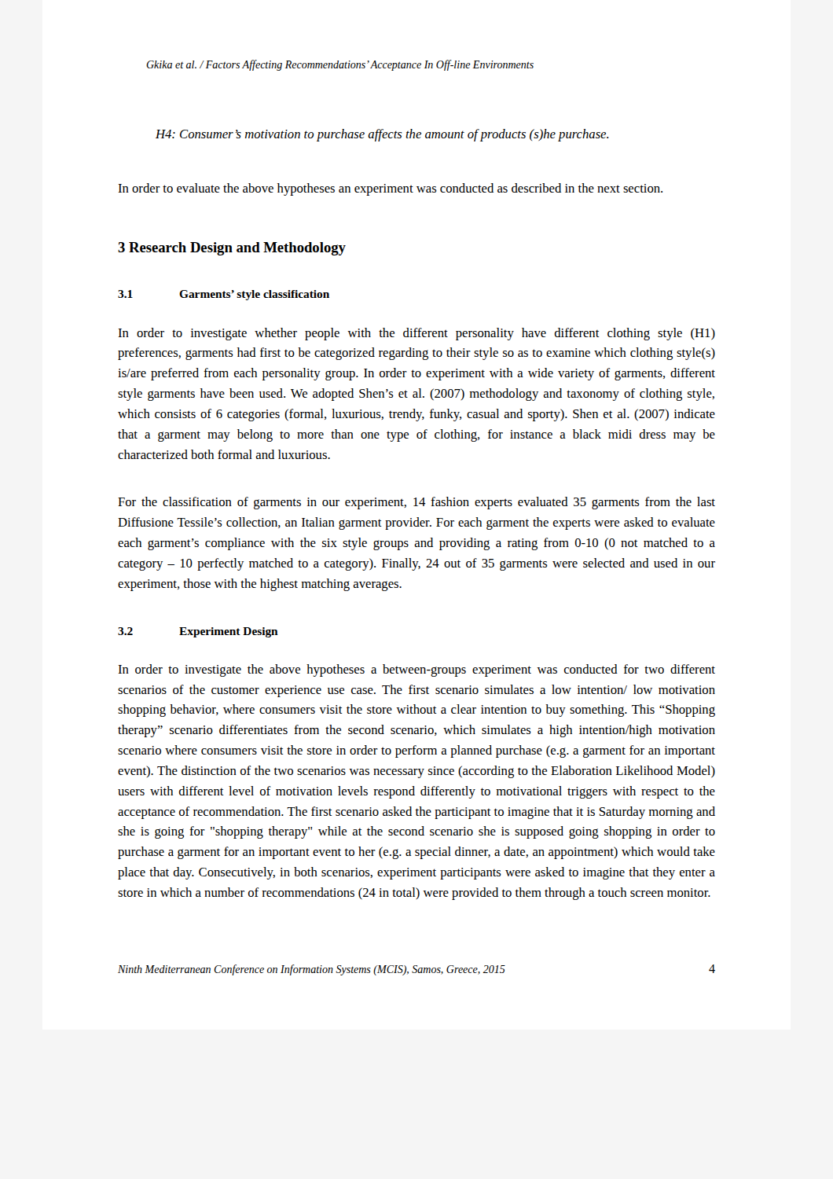Gkika et al. / Factors Affecting Recommendations’ Acceptance In Off-line Environments
H4: Consumer’s motivation to purchase affects the amount of products (s)he purchase.
In order to evaluate the above hypotheses an experiment was conducted as described in the next section.
3 Research Design and Methodology
3.1 Garments’ style classification
In order to investigate whether people with the different personality have different clothing style (H1) preferences, garments had first to be categorized regarding to their style so as to examine which clothing style(s) is/are preferred from each personality group. In order to experiment with a wide variety of garments, different style garments have been used. We adopted Shen’s et al. (2007) methodology and taxonomy of clothing style, which consists of 6 categories (formal, luxurious, trendy, funky, casual and sporty). Shen et al. (2007) indicate that a garment may belong to more than one type of clothing, for instance a black midi dress may be characterized both formal and luxurious.
For the classification of garments in our experiment, 14 fashion experts evaluated 35 garments from the last Diffusione Tessile’s collection, an Italian garment provider. For each garment the experts were asked to evaluate each garment’s compliance with the six style groups and providing a rating from 0-10 (0 not matched to a category – 10 perfectly matched to a category). Finally, 24 out of 35 garments were selected and used in our experiment, those with the highest matching averages.
3.2 Experiment Design
In order to investigate the above hypotheses a between-groups experiment was conducted for two different scenarios of the customer experience use case. The first scenario simulates a low intention/ low motivation shopping behavior, where consumers visit the store without a clear intention to buy something. This “Shopping therapy” scenario differentiates from the second scenario, which simulates a high intention/high motivation scenario where consumers visit the store in order to perform a planned purchase (e.g. a garment for an important event). The distinction of the two scenarios was necessary since (according to the Elaboration Likelihood Model) users with different level of motivation levels respond differently to motivational triggers with respect to the acceptance of recommendation. The first scenario asked the participant to imagine that it is Saturday morning and she is going for "shopping therapy" while at the second scenario she is supposed going shopping in order to purchase a garment for an important event to her (e.g. a special dinner, a date, an appointment) which would take place that day. Consecutively, in both scenarios, experiment participants were asked to imagine that they enter a store in which a number of recommendations (24 in total) were provided to them through a touch screen monitor.
Ninth Mediterranean Conference on Information Systems (MCIS), Samos, Greece, 2015 4